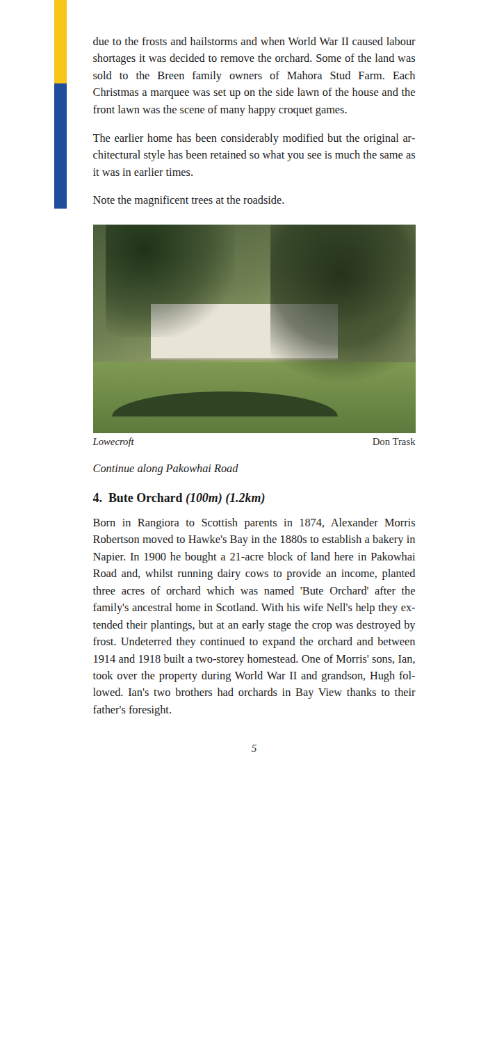due to the frosts and hailstorms and when World War II caused labour shortages it was decided to remove the orchard. Some of the land was sold to the Breen family owners of Mahora Stud Farm. Each Christmas a marquee was set up on the side lawn of the house and the front lawn was the scene of many happy croquet games.
The earlier home has been considerably modified but the original architectural style has been retained so what you see is much the same as it was in earlier times.
Note the magnificent trees at the roadside.
Lowecroft Don Trask
Continue along Pakowhai Road
4. Bute Orchard (100m) (1.2km)
Born in Rangiora to Scottish parents in 1874, Alexander Morris Robertson moved to Hawke's Bay in the 1880s to establish a bakery in Napier. In 1900 he bought a 21-acre block of land here in Pakowhai Road and, whilst running dairy cows to provide an income, planted three acres of orchard which was named 'Bute Orchard' after the family's ancestral home in Scotland. With his wife Nell's help they extended their plantings, but at an early stage the crop was destroyed by frost. Undeterred they continued to expand the orchard and between 1914 and 1918 built a two-storey homestead. One of Morris' sons, Ian, took over the property during World War II and grandson, Hugh followed. Ian's two brothers had orchards in Bay View thanks to their father's foresight.
5